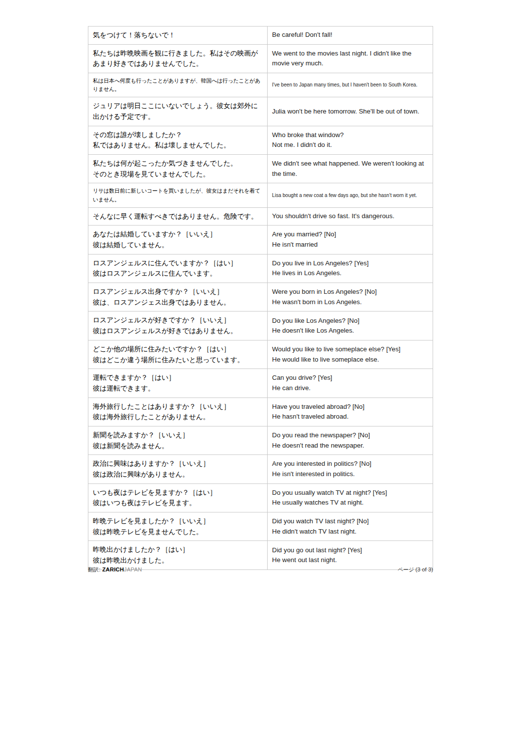| 気をつけて！落ちないで！ | Be careful! Don't fall! |
| 私たちは昨晩映画を観に行きました。私はその映画があまり好きではありませんでした。 | We went to the movies last night. I didn't like the movie very much. |
| 私は日本へ何度も行ったことがありますが、韓国へは行ったことがありません。 | I've been to Japan many times, but I haven't been to South Korea. |
| ジュリアは明日ここにいないでしょう。彼女は郊外に出かける予定です。 | Julia won't be here tomorrow. She'll be out of town. |
| その窓は誰が壊しましたか？ 私ではありません。私は壊しませんでした。 | Who broke that window? Not me. I didn't do it. |
| 私たちは何が起こったか気づきませんでした。 そのとき現場を見ていませんでした。 | We didn't see what happened. We weren't looking at the time. |
| リサは数日前に新しいコートを買いましたが、彼女はまだそれを着ていません。 | Lisa bought a new coat a few days ago, but she hasn't worn it yet. |
| そんなに早く運転すべきではありません。危険です。 | You shouldn't drive so fast. It's dangerous. |
| あなたは結婚していますか？［いいえ］ 彼は結婚していません。 | Are you married? [No] He isn't married |
| ロスアンジェルスに住んでいますか？［はい］ 彼はロスアンジェルスに住んでいます。 | Do you live in Los Angeles? [Yes] He lives in Los Angeles. |
| ロスアンジェルス出身ですか？［いいえ］ 彼は、ロスアンジェス出身ではありません。 | Were you born in Los Angeles? [No] He wasn't born in Los Angeles. |
| ロスアンジェルスが好きですか？［いいえ］ 彼はロスアンジェルスが好きではありません。 | Do you like Los Angeles? [No] He doesn't like Los Angeles. |
| どこか他の場所に住みたいですか？［はい］ 彼はどこか違う場所に住みたいと思っています。 | Would you like to live someplace else? [Yes] He would like to live someplace else. |
| 運転できますか？［はい］ 彼は運転できます。 | Can you drive? [Yes] He can drive. |
| 海外旅行したことはありますか？［いいえ］ 彼は海外旅行したことがありません。 | Have you traveled abroad? [No] He hasn't traveled abroad. |
| 新聞を読みますか？［いいえ］ 彼は新聞を読みません。 | Do you read the newspaper? [No] He doesn't read the newspaper. |
| 政治に興味はありますか？［いいえ］ 彼は政治に興味がありません。 | Are you interested in politics? [No] He isn't interested in politics. |
| いつも夜はテレビを見ますか？［はい］ 彼はいつも夜はテレビを見ます。 | Do you usually watch TV at night? [Yes] He usually watches TV at night. |
| 昨晩テレビを見ましたか？［いいえ］ 彼は昨晩テレビを見ませんでした。 | Did you watch TV last night? [No] He didn't watch TV last night. |
| 昨晩出かけましたか？［はい］ 彼は昨晩出かけました。 | Did you go out last night? [Yes] He went out last night. |
翻訳: ZARICH JAPAN
ページ (3 of 3)